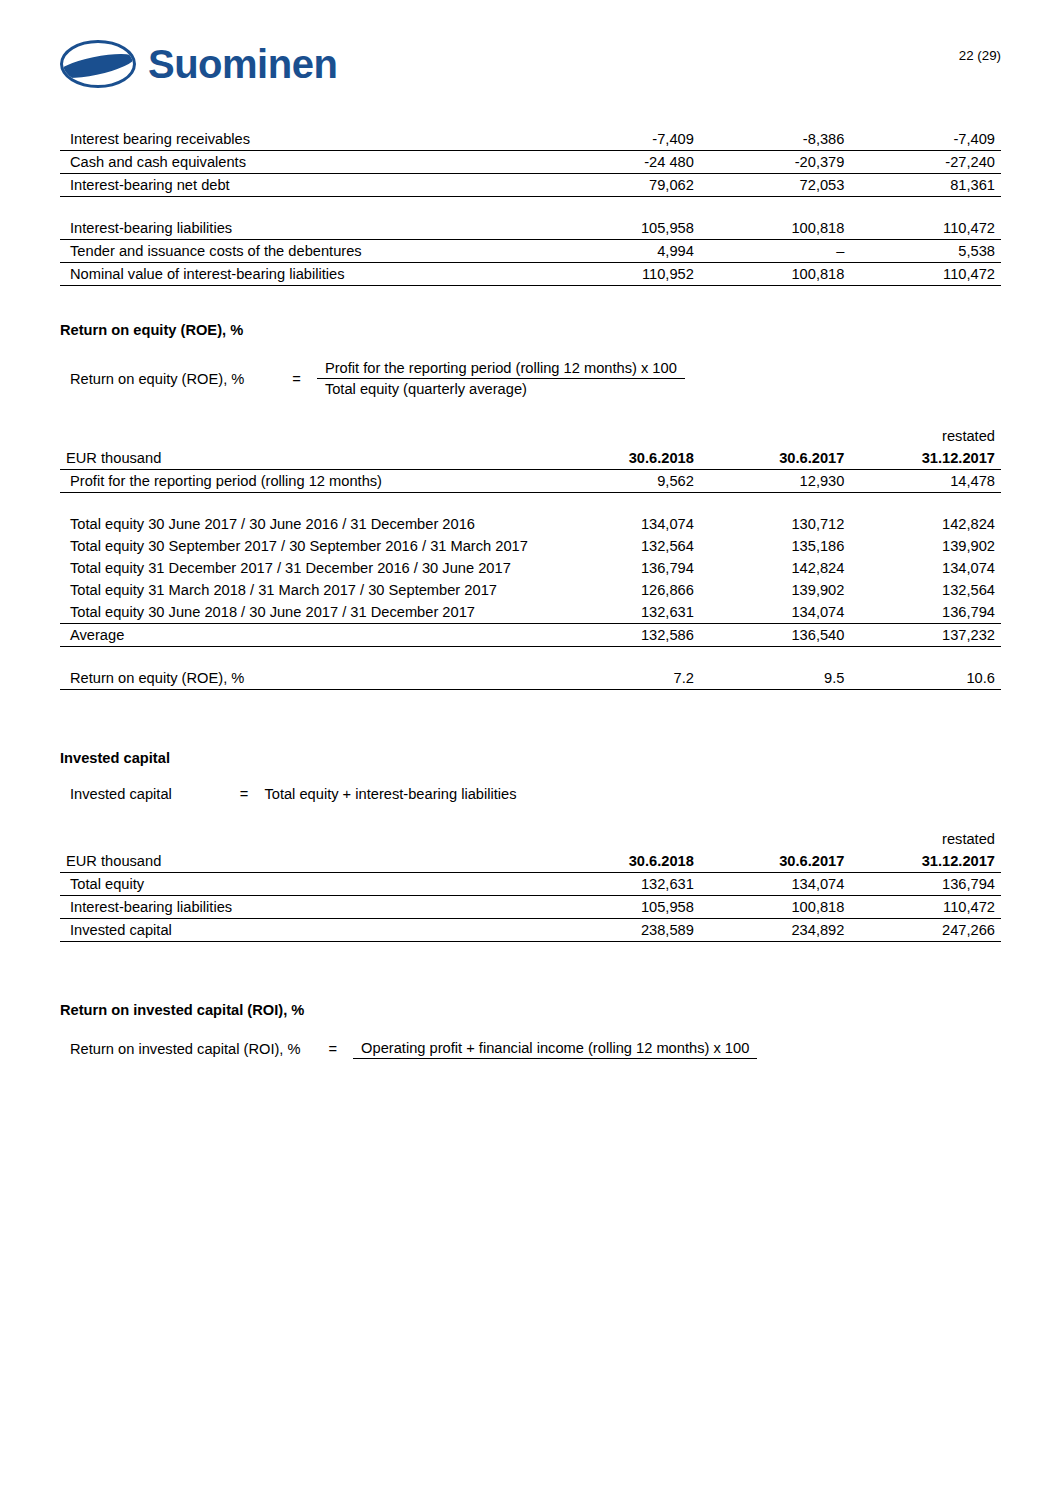Suominen
22 (29)
| Interest bearing receivables | -7,409 | -8,386 | -7,409 |
| Cash and cash equivalents | -24 480 | -20,379 | -27,240 |
| Interest-bearing net debt | 79,062 | 72,053 | 81,361 |
| Interest-bearing liabilities | 105,958 | 100,818 | 110,472 |
| Tender and issuance costs of the debentures | 4,994 | – | 5,538 |
| Nominal value of interest-bearing liabilities | 110,952 | 100,818 | 110,472 |
Return on equity (ROE), %
| Return on equity (ROE), % | = | / Profit for the reporting period (rolling 12 months) x 100 / / Total equity (quarterly average) / |
| | | | restated |
| EUR thousand | 30.6.2018 | 30.6.2017 | 31.12.2017 |
| Profit for the reporting period (rolling 12 months) | 9,562 | 12,930 | 14,478 |
| Total equity 30 June 2017 / 30 June 2016 / 31 December 2016 | 134,074 | 130,712 | 142,824 |
| Total equity 30 September 2017 / 30 September 2016 / 31 March 2017 | 132,564 | 135,186 | 139,902 |
| Total equity 31 December 2017 / 31 December 2016 / 30 June 2017 | 136,794 | 142,824 | 134,074 |
| Total equity 31 March 2018 / 31 March 2017 / 30 September 2017 | 126,866 | 139,902 | 132,564 |
| Total equity 30 June 2018 / 30 June 2017 / 31 December 2017 | 132,631 | 134,074 | 136,794 |
| Average | 132,586 | 136,540 | 137,232 |
| Return on equity (ROE), % | 7.2 | 9.5 | 10.6 |
Invested capital
| Invested capital | = | Total equity + interest-bearing liabilities |
| | | | restated |
| EUR thousand | 30.6.2018 | 30.6.2017 | 31.12.2017 |
| Total equity | 132,631 | 134,074 | 136,794 |
| Interest-bearing liabilities | 105,958 | 100,818 | 110,472 |
| Invested capital | 238,589 | 234,892 | 247,266 |
Return on invested capital (ROI), %
| Return on invested capital (ROI), % | = | / Operating profit + financial income (rolling 12 months) x 100 / |